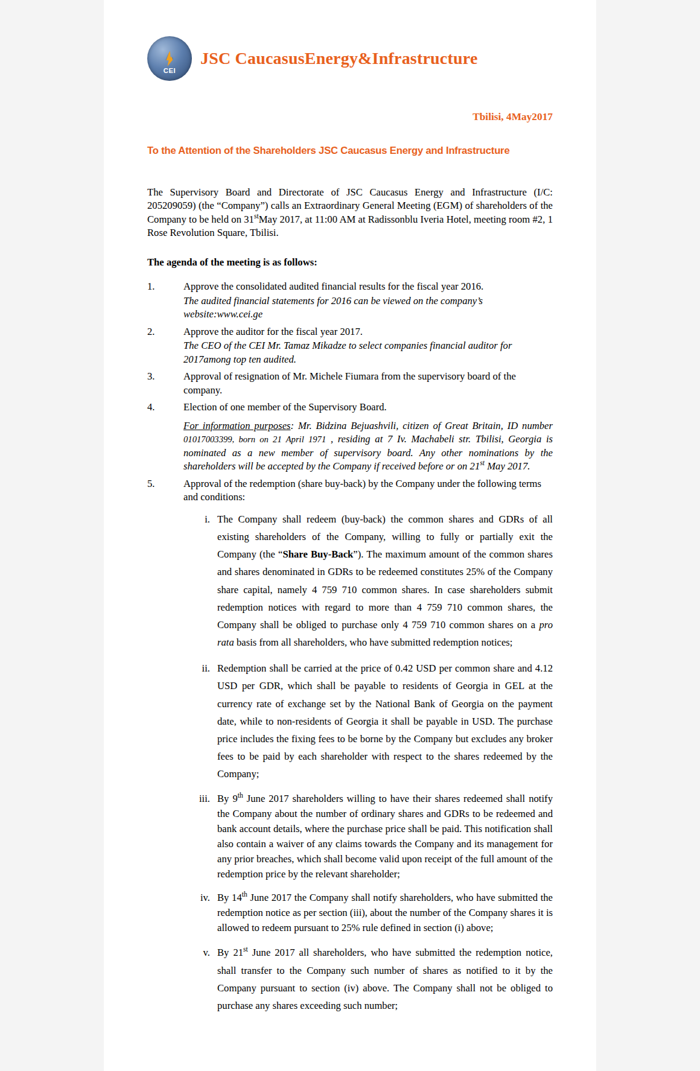JSC CaucasusEnergy&Infrastructure
Tbilisi, 4May2017
To the Attention of the Shareholders JSC Caucasus Energy and Infrastructure
The Supervisory Board and Directorate of JSC Caucasus Energy and Infrastructure (I/C: 205209059) (the “Company”) calls an Extraordinary General Meeting (EGM) of shareholders of the Company to be held on 31stMay 2017, at 11:00 AM at Radissonblu Iveria Hotel, meeting room #2, 1 Rose Revolution Square, Tbilisi.
The agenda of the meeting is as follows:
Approve the consolidated audited financial results for the fiscal year 2016. The audited financial statements for 2016 can be viewed on the company’s website:www.cei.ge
Approve the auditor for the fiscal year 2017. The CEO of the CEI Mr. Tamaz Mikadze to select companies financial auditor for 2017among top ten audited.
Approval of resignation of Mr. Michele Fiumara from the supervisory board of the company.
Election of one member of the Supervisory Board. For information purposes: Mr. Bidzina Bejuashvili, citizen of Great Britain, ID number 01017003399, born on 21 April 1971 , residing at 7 Iv. Machabeli str. Tbilisi, Georgia is nominated as a new member of supervisory board. Any other nominations by the shareholders will be accepted by the Company if received before or on 21st May 2017.
Approval of the redemption (share buy-back) by the Company under the following terms and conditions:
The Company shall redeem (buy-back) the common shares and GDRs of all existing shareholders of the Company, willing to fully or partially exit the Company (the “Share Buy-Back”). The maximum amount of the common shares and shares denominated in GDRs to be redeemed constitutes 25% of the Company share capital, namely 4 759 710 common shares. In case shareholders submit redemption notices with regard to more than 4 759 710 common shares, the Company shall be obliged to purchase only 4 759 710 common shares on a pro rata basis from all shareholders, who have submitted redemption notices;
Redemption shall be carried at the price of 0.42 USD per common share and 4.12 USD per GDR, which shall be payable to residents of Georgia in GEL at the currency rate of exchange set by the National Bank of Georgia on the payment date, while to non-residents of Georgia it shall be payable in USD. The purchase price includes the fixing fees to be borne by the Company but excludes any broker fees to be paid by each shareholder with respect to the shares redeemed by the Company;
By 9th June 2017 shareholders willing to have their shares redeemed shall notify the Company about the number of ordinary shares and GDRs to be redeemed and bank account details, where the purchase price shall be paid. This notification shall also contain a waiver of any claims towards the Company and its management for any prior breaches, which shall become valid upon receipt of the full amount of the redemption price by the relevant shareholder;
By 14th June 2017 the Company shall notify shareholders, who have submitted the redemption notice as per section (iii), about the number of the Company shares it is allowed to redeem pursuant to 25% rule defined in section (i) above;
By 21st June 2017 all shareholders, who have submitted the redemption notice, shall transfer to the Company such number of shares as notified to it by the Company pursuant to section (iv) above. The Company shall not be obliged to purchase any shares exceeding such number;